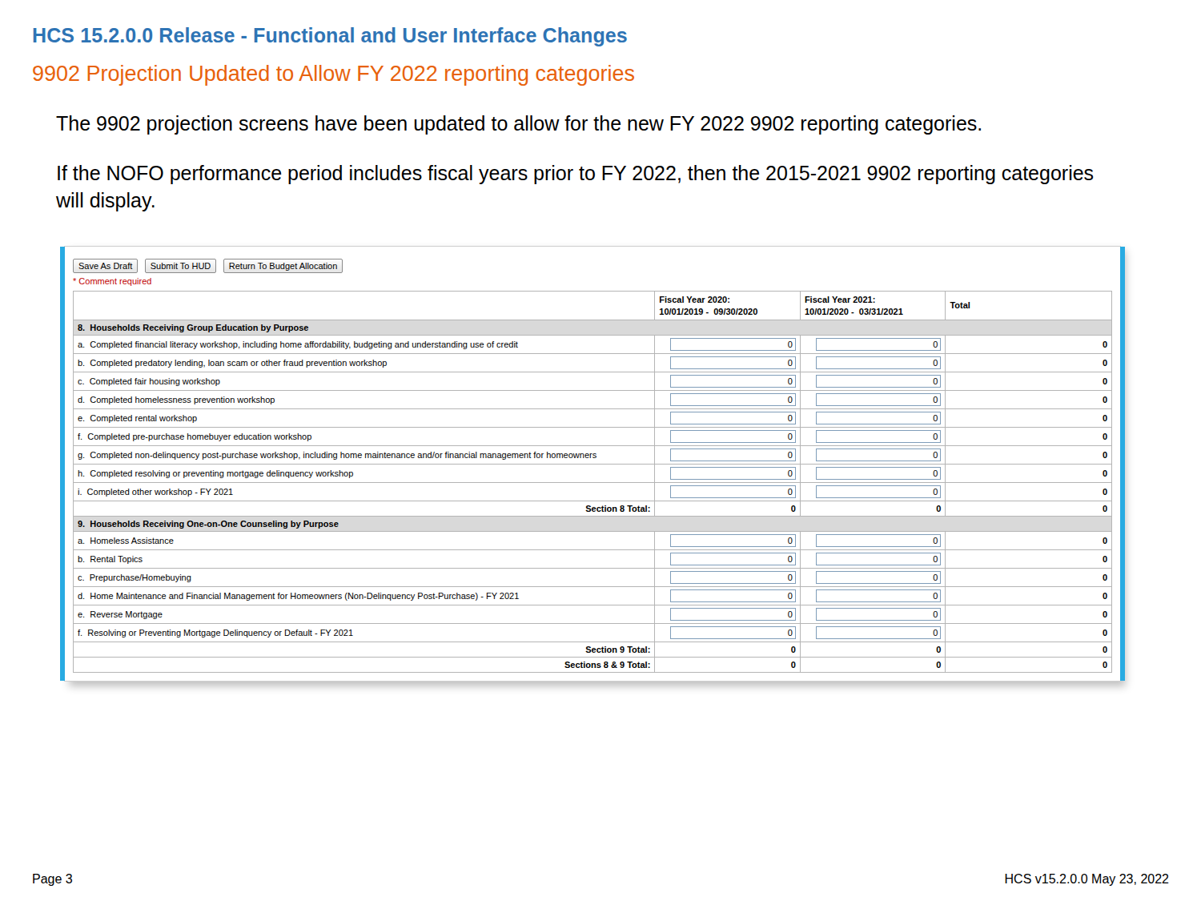HCS 15.2.0.0 Release - Functional and User Interface Changes
9902 Projection Updated to Allow FY 2022 reporting categories
The 9902 projection screens have been updated to allow for the new FY 2022 9902 reporting categories.
If the NOFO performance period includes fiscal years prior to FY 2022, then the 2015-2021 9902 reporting categories will display.
Save As Draft Submit To HUD Return To Budget Allocation
* Comment required
| | Fiscal Year 2020: 10/01/2019 - 09/30/2020 | Fiscal Year 2021: 10/01/2020 - 03/31/2021 | Total |
| --- | --- | --- | --- |
| 8. Households Receiving Group Education by Purpose |
| a. Completed financial literacy workshop, including home affordability, budgeting and understanding use of credit | 0 | 0 | 0 |
| b. Completed predatory lending, loan scam or other fraud prevention workshop | 0 | 0 | 0 |
| c. Completed fair housing workshop | 0 | 0 | 0 |
| d. Completed homelessness prevention workshop | 0 | 0 | 0 |
| e. Completed rental workshop | 0 | 0 | 0 |
| f. Completed pre-purchase homebuyer education workshop | 0 | 0 | 0 |
| g. Completed non-delinquency post-purchase workshop, including home maintenance and/or financial management for homeowners | 0 | 0 | 0 |
| h. Completed resolving or preventing mortgage delinquency workshop | 0 | 0 | 0 |
| i. Completed other workshop - FY 2021 | 0 | 0 | 0 |
| Section 8 Total: | 0 | 0 | 0 |
| 9. Households Receiving One-on-One Counseling by Purpose |
| a. Homeless Assistance | 0 | 0 | 0 |
| b. Rental Topics | 0 | 0 | 0 |
| c. Prepurchase/Homebuying | 0 | 0 | 0 |
| d. Home Maintenance and Financial Management for Homeowners (Non-Delinquency Post-Purchase) - FY 2021 | 0 | 0 | 0 |
| e. Reverse Mortgage | 0 | 0 | 0 |
| f. Resolving or Preventing Mortgage Delinquency or Default - FY 2021 | 0 | 0 | 0 |
| Section 9 Total: | 0 | 0 | 0 |
| Sections 8 & 9 Total: | 0 | 0 | 0 |
Page 3
HCS v15.2.0.0 May 23, 2022